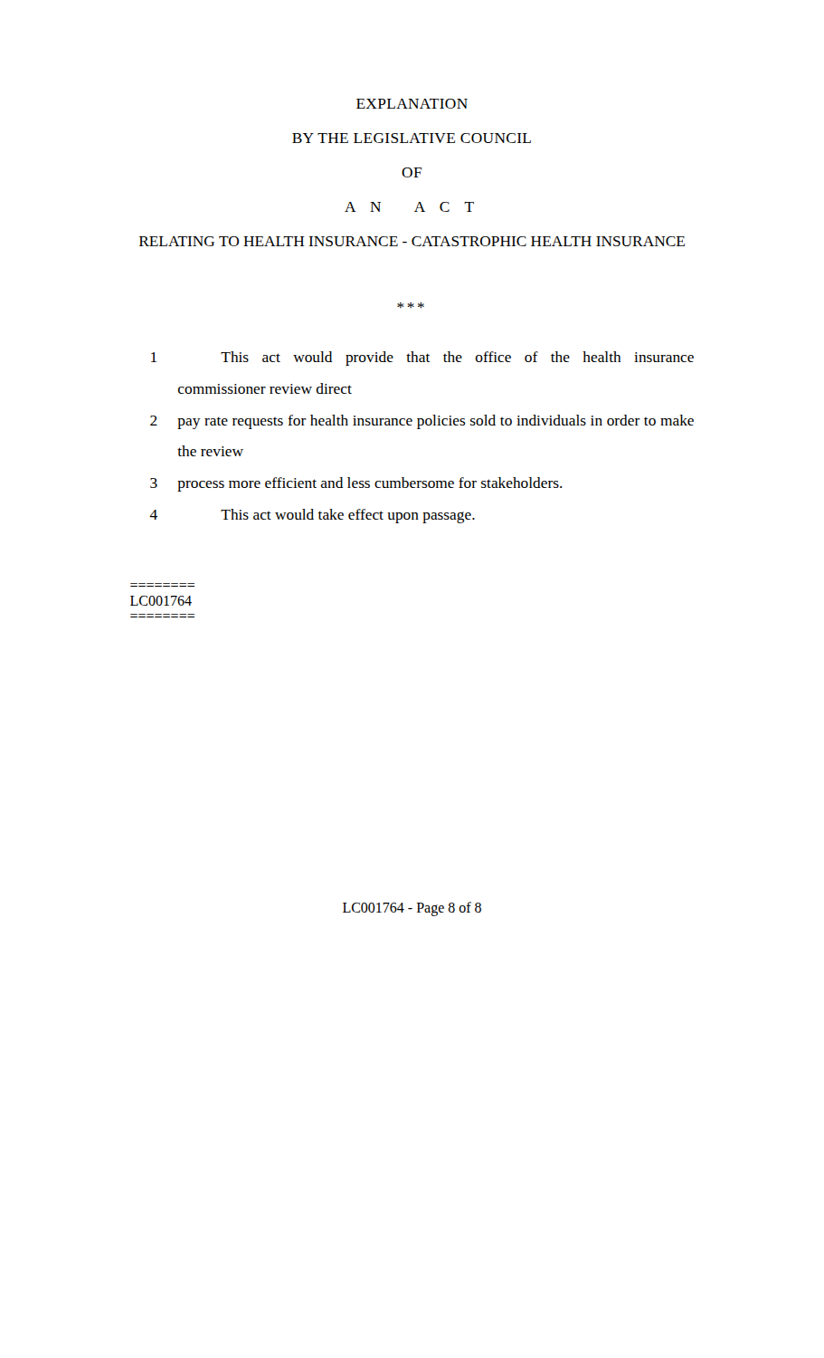EXPLANATION
BY THE LEGISLATIVE COUNCIL
OF
A N A C T
RELATING TO HEALTH INSURANCE - CATASTROPHIC HEALTH INSURANCE
***
| 1 | This act would provide that the office of the health insurance commissioner review direct |
| 2 | pay rate requests for health insurance policies sold to individuals in order to make the review |
| 3 | process more efficient and less cumbersome for stakeholders. |
| 4 | This act would take effect upon passage. |
========
LC001764
========
LC001764 - Page 8 of 8